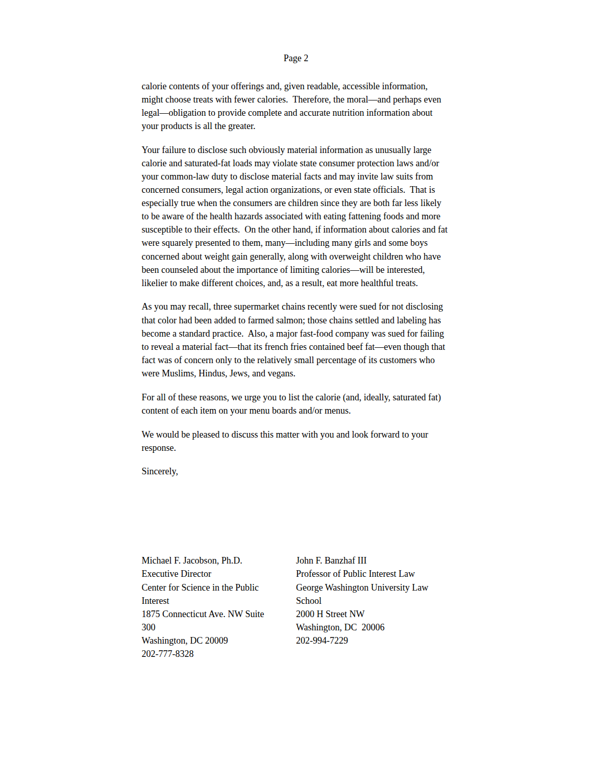Page 2
calorie contents of your offerings and, given readable, accessible information, might choose treats with fewer calories. Therefore, the moral—and perhaps even legal—obligation to provide complete and accurate nutrition information about your products is all the greater.
Your failure to disclose such obviously material information as unusually large calorie and saturated-fat loads may violate state consumer protection laws and/or your common-law duty to disclose material facts and may invite law suits from concerned consumers, legal action organizations, or even state officials. That is especially true when the consumers are children since they are both far less likely to be aware of the health hazards associated with eating fattening foods and more susceptible to their effects. On the other hand, if information about calories and fat were squarely presented to them, many—including many girls and some boys concerned about weight gain generally, along with overweight children who have been counseled about the importance of limiting calories—will be interested, likelier to make different choices, and, as a result, eat more healthful treats.
As you may recall, three supermarket chains recently were sued for not disclosing that color had been added to farmed salmon; those chains settled and labeling has become a standard practice. Also, a major fast-food company was sued for failing to reveal a material fact—that its french fries contained beef fat—even though that fact was of concern only to the relatively small percentage of its customers who were Muslims, Hindus, Jews, and vegans.
For all of these reasons, we urge you to list the calorie (and, ideally, saturated fat) content of each item on your menu boards and/or menus.
We would be pleased to discuss this matter with you and look forward to your response.
Sincerely,
| Michael F. Jacobson, Ph.D. Executive Director Center for Science in the Public Interest 1875 Connecticut Ave. NW Suite 300 Washington, DC 20009 202-777-8328 | John F. Banzhaf III Professor of Public Interest Law George Washington University Law School 2000 H Street NW Washington, DC 20006 202-994-7229 |